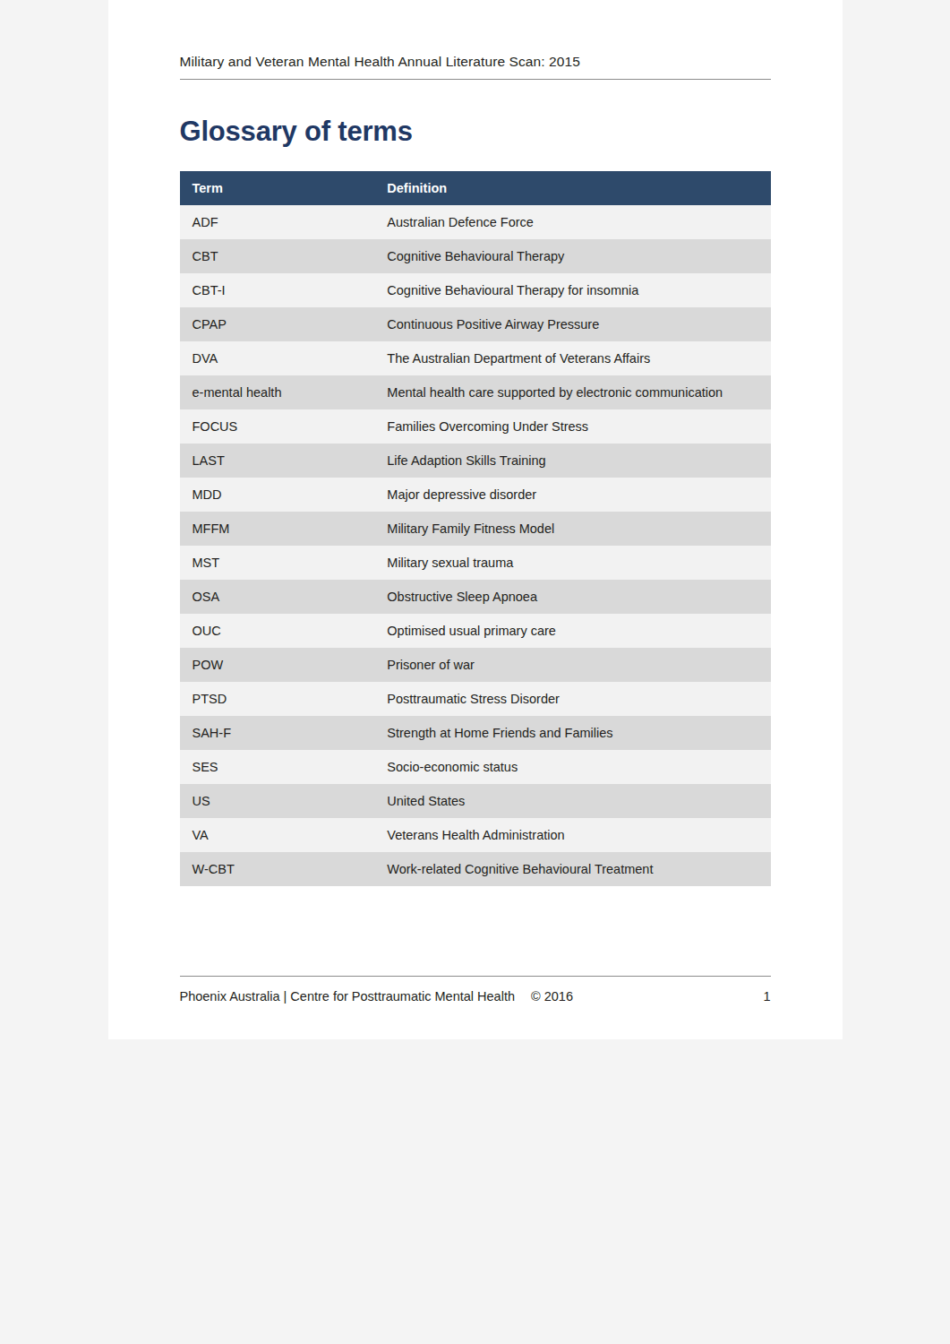Military and Veteran Mental Health Annual Literature Scan: 2015
Glossary of terms
| Term | Definition |
| --- | --- |
| ADF | Australian Defence Force |
| CBT | Cognitive Behavioural Therapy |
| CBT-I | Cognitive Behavioural Therapy for insomnia |
| CPAP | Continuous Positive Airway Pressure |
| DVA | The Australian Department of Veterans Affairs |
| e-mental health | Mental health care supported by electronic communication |
| FOCUS | Families Overcoming Under Stress |
| LAST | Life Adaption Skills Training |
| MDD | Major depressive disorder |
| MFFM | Military Family Fitness Model |
| MST | Military sexual trauma |
| OSA | Obstructive Sleep Apnoea |
| OUC | Optimised usual primary care |
| POW | Prisoner of war |
| PTSD | Posttraumatic Stress Disorder |
| SAH-F | Strength at Home Friends and Families |
| SES | Socio-economic status |
| US | United States |
| VA | Veterans Health Administration |
| W-CBT | Work-related Cognitive Behavioural Treatment |
Phoenix Australia | Centre for Posttraumatic Mental Health© 2016
1